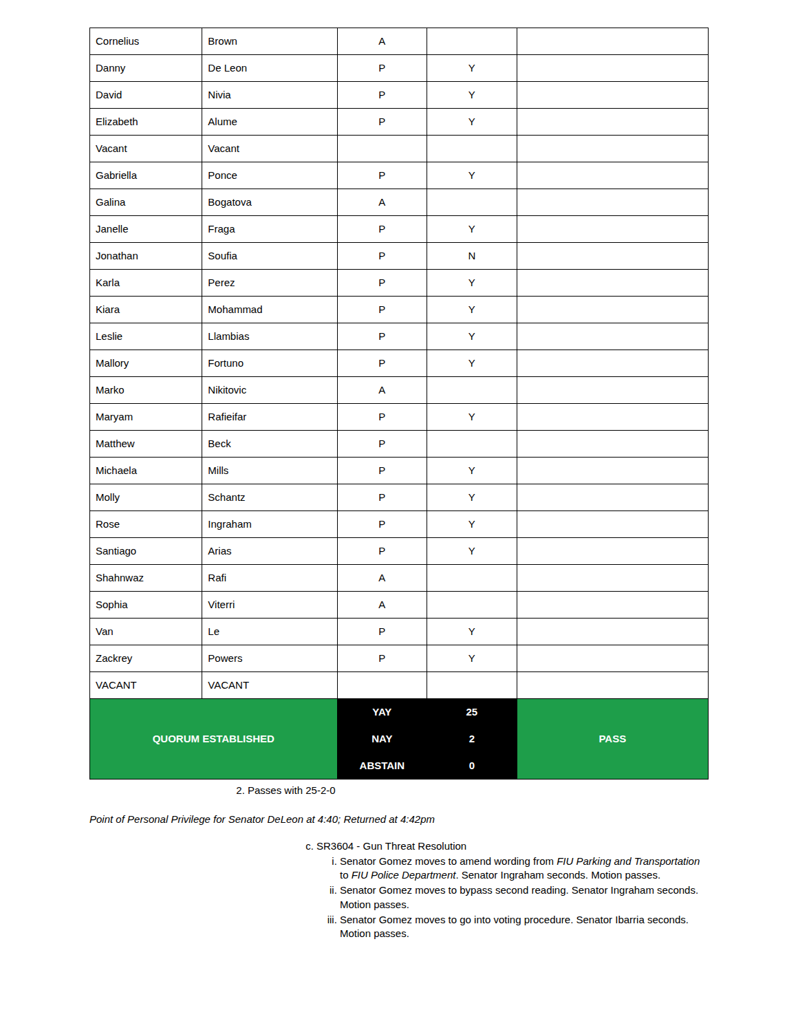| Cornelius | Brown | A | | |
| Danny | De Leon | P | Y | |
| David | Nivia | P | Y | |
| Elizabeth | Alume | P | Y | |
| Vacant | Vacant | | | |
| Gabriella | Ponce | P | Y | |
| Galina | Bogatova | A | | |
| Janelle | Fraga | P | Y | |
| Jonathan | Soufia | P | N | |
| Karla | Perez | P | Y | |
| Kiara | Mohammad | P | Y | |
| Leslie | Llambias | P | Y | |
| Mallory | Fortuno | P | Y | |
| Marko | Nikitovic | A | | |
| Maryam | Rafieifar | P | Y | |
| Matthew | Beck | P | | |
| Michaela | Mills | P | Y | |
| Molly | Schantz | P | Y | |
| Rose | Ingraham | P | Y | |
| Santiago | Arias | P | Y | |
| Shahnwaz | Rafi | A | | |
| Sophia | Viterri | A | | |
| Van | Le | P | Y | |
| Zackrey | Powers | P | Y | |
| VACANT | VACANT | | | |
| QUORUM ESTABLISHED | YAY | 25 | PASS |
| NAY | 2 |
| ABSTAIN | 0 |
Passes with 25-2-0
Point of Personal Privilege for Senator DeLeon at 4:40; Returned at 4:42pm
SR3604 - Gun Threat Resolution
Senator Gomez moves to amend wording from FIU Parking and Transportation to FIU Police Department. Senator Ingraham seconds. Motion passes.
Senator Gomez moves to bypass second reading. Senator Ingraham seconds. Motion passes.
Senator Gomez moves to go into voting procedure. Senator Ibarria seconds. Motion passes.